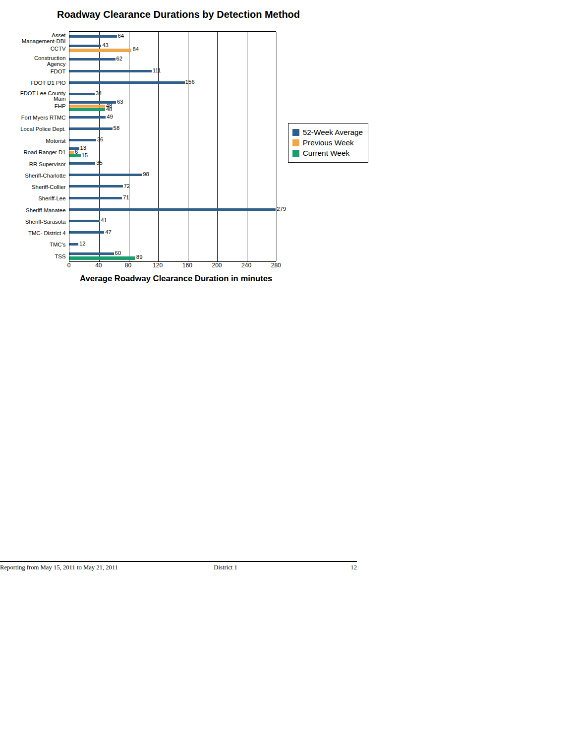Roadway Clearance Durations by Detection Method
Asset
Management-DBI
CCTV
Construction
Agency
FDOT
FDOT D1 PIO
FDOT Lee County
Main
FHP
Fort Myers RTMC
Local Police Dept.
Motorist
Road Ranger D1
RR Supervisor
Sheriff-Charlotte
Sheriff-Collier
Sheriff-Lee
Sheriff-Manatee
Sheriff-Sarasota
TMC- District 4
TMC's
TSS
64
43
84
62
111
156
34
63
48
48
49
58
36
13
6
15
35
98
72
71
279
41
47
12
60
89
0
40
80
120
160
200
240
280
Average Roadway Clearance Duration in minutes
52-Week Average
Previous Week
Current Week
Reporting from May 15, 2011 to May 21, 2011
District 1
12